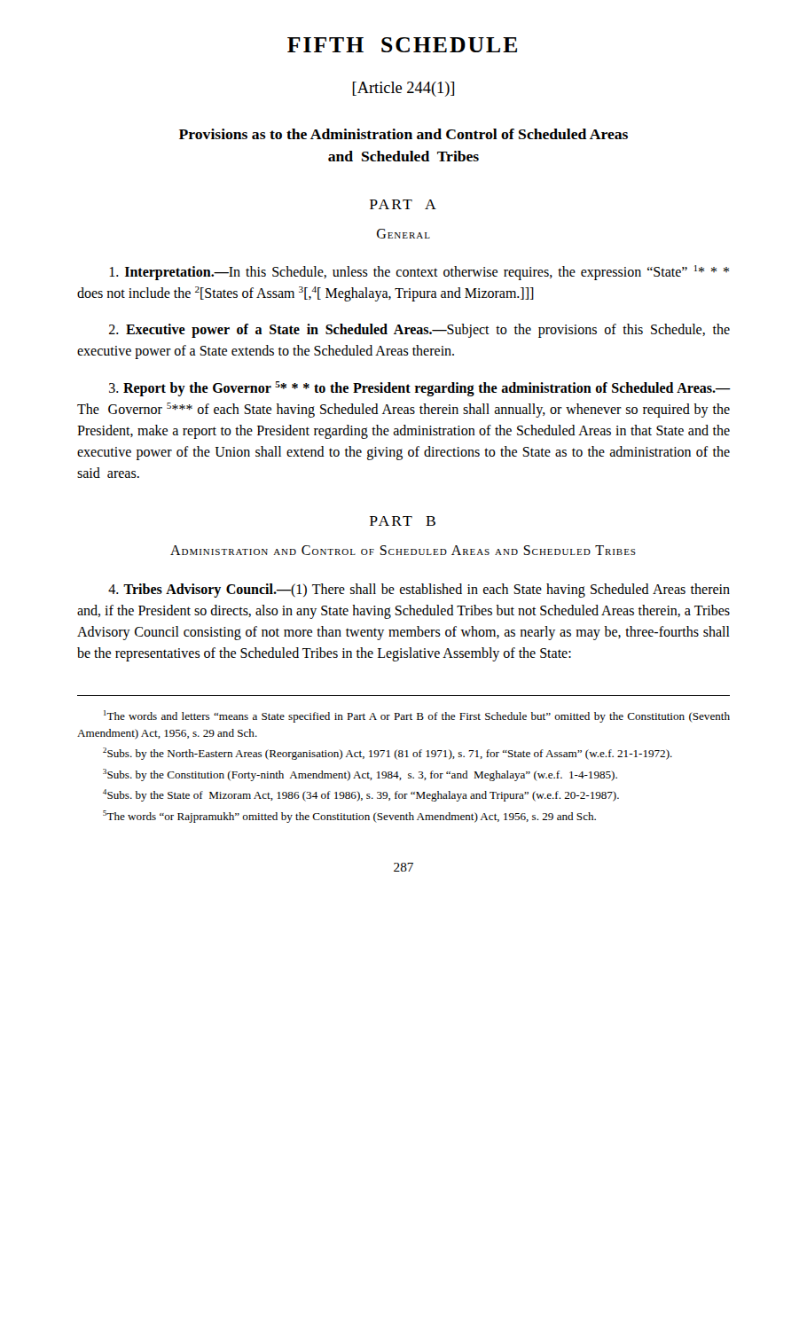FIFTH SCHEDULE
[Article 244(1)]
Provisions as to the Administration and Control of Scheduled Areas
and Scheduled Tribes
PART A
General
1. Interpretation.—In this Schedule, unless the context otherwise requires, the expression “State” 1* * * does not include the 2[States of Assam 3[,4[ Meghalaya, Tripura and Mizoram.]]]
2. Executive power of a State in Scheduled Areas.—Subject to the provisions of this Schedule, the executive power of a State extends to the Scheduled Areas therein.
3. Report by the Governor 5* * * to the President regarding the administration of Scheduled Areas.—The Governor 5*** of each State having Scheduled Areas therein shall annually, or whenever so required by the President, make a report to the President regarding the administration of the Scheduled Areas in that State and the executive power of the Union shall extend to the giving of directions to the State as to the administration of the said areas.
PART B
Administration and Control of Scheduled Areas and Scheduled Tribes
4. Tribes Advisory Council.—(1) There shall be established in each State having Scheduled Areas therein and, if the President so directs, also in any State having Scheduled Tribes but not Scheduled Areas therein, a Tribes Advisory Council consisting of not more than twenty members of whom, as nearly as may be, three-fourths shall be the representatives of the Scheduled Tribes in the Legislative Assembly of the State:
1The words and letters “means a State specified in Part A or Part B of the First Schedule but” omitted by the Constitution (Seventh Amendment) Act, 1956, s. 29 and Sch.
2Subs. by the North-Eastern Areas (Reorganisation) Act, 1971 (81 of 1971), s. 71, for “State of Assam” (w.e.f. 21-1-1972).
3Subs. by the Constitution (Forty-ninth Amendment) Act, 1984, s. 3, for “and Meghalaya” (w.e.f. 1-4-1985).
4Subs. by the State of Mizoram Act, 1986 (34 of 1986), s. 39, for “Meghalaya and Tripura” (w.e.f. 20-2-1987).
5The words “or Rajpramukh” omitted by the Constitution (Seventh Amendment) Act, 1956, s. 29 and Sch.
287